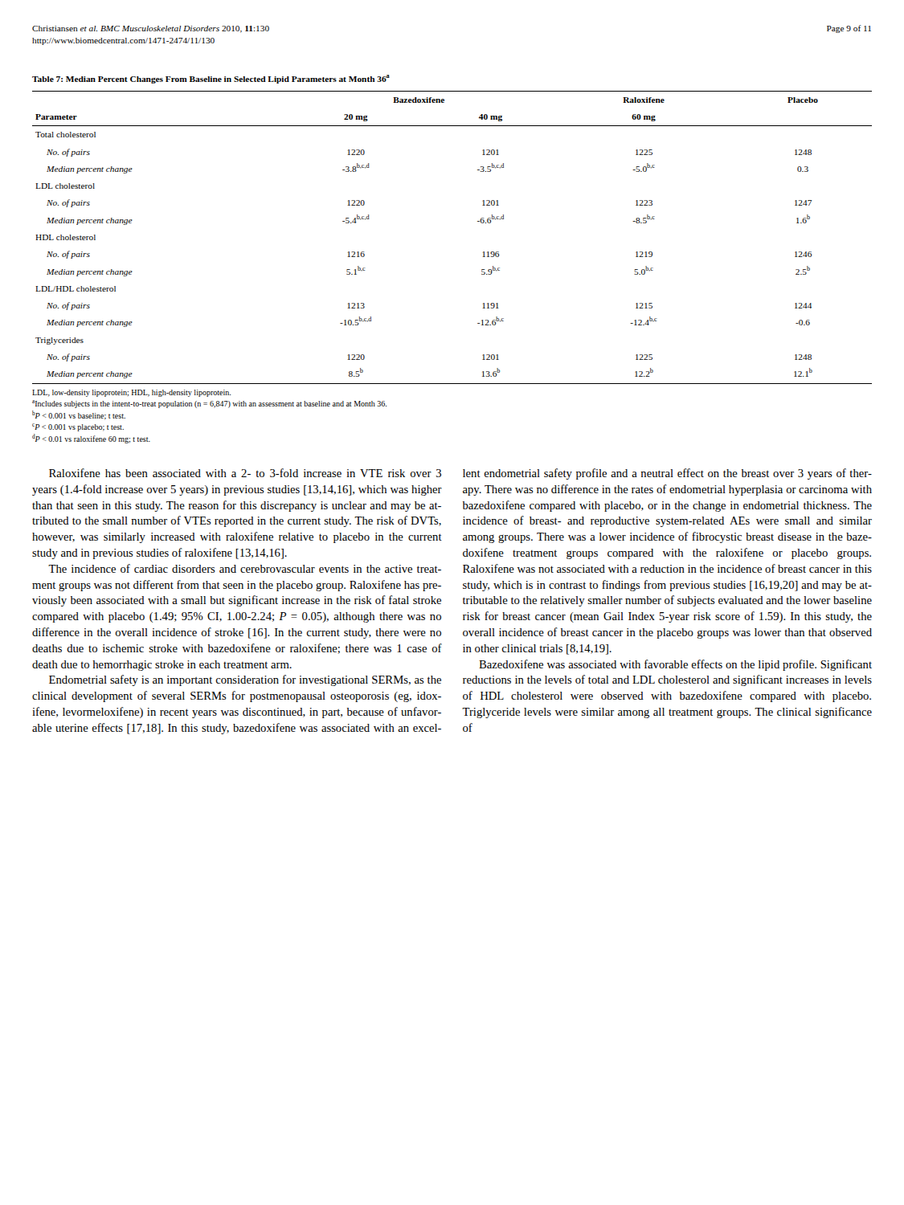Christiansen et al. BMC Musculoskeletal Disorders 2010, 11:130
http://www.biomedcentral.com/1471-2474/11/130
Page 9 of 11
Table 7: Median Percent Changes From Baseline in Selected Lipid Parameters at Month 36a
| | Bazedoxifene | Raloxifene | Placebo |
| --- | --- | --- | --- |
| Parameter | 20 mg | 40 mg | 60 mg | |
| Total cholesterol | | | | |
| No. of pairs | 1220 | 1201 | 1225 | 1248 |
| Median percent change | -3.8 b,c,d | -3.5 b,c,d | -5.0 b,c | 0.3 |
| LDL cholesterol | | | | |
| No. of pairs | 1220 | 1201 | 1223 | 1247 |
| Median percent change | -5.4 b,c,d | -6.6 b,c,d | -8.5 b,c | 1.6 b |
| HDL cholesterol | | | | |
| No. of pairs | 1216 | 1196 | 1219 | 1246 |
| Median percent change | 5.1 b,c | 5.9 b,c | 5.0 b,c | 2.5 b |
| LDL/HDL cholesterol | | | | |
| No. of pairs | 1213 | 1191 | 1215 | 1244 |
| Median percent change | -10.5 b,c,d | -12.6 b,c | -12.4 b,c | -0.6 |
| Triglycerides | | | | |
| No. of pairs | 1220 | 1201 | 1225 | 1248 |
| Median percent change | 8.5 b | 13.6 b | 12.2 b | 12.1 b |
LDL, low-density lipoprotein; HDL, high-density lipoprotein.
aIncludes subjects in the intent-to-treat population (n = 6,847) with an assessment at baseline and at Month 36.
bP < 0.001 vs baseline; t test.
cP < 0.001 vs placebo; t test.
dP < 0.01 vs raloxifene 60 mg; t test.
Raloxifene has been associated with a 2- to 3-fold increase in VTE risk over 3 years (1.4-fold increase over 5 years) in previous studies [13,14,16], which was higher than that seen in this study. The reason for this discrepancy is unclear and may be attributed to the small number of VTEs reported in the current study. The risk of DVTs, however, was similarly increased with raloxifene relative to placebo in the current study and in previous studies of raloxifene [13,14,16].
The incidence of cardiac disorders and cerebrovascular events in the active treatment groups was not different from that seen in the placebo group. Raloxifene has previously been associated with a small but significant increase in the risk of fatal stroke compared with placebo (1.49; 95% CI, 1.00-2.24; P = 0.05), although there was no difference in the overall incidence of stroke [16]. In the current study, there were no deaths due to ischemic stroke with bazedoxifene or raloxifene; there was 1 case of death due to hemorrhagic stroke in each treatment arm.
Endometrial safety is an important consideration for investigational SERMs, as the clinical development of several SERMs for postmenopausal osteoporosis (eg, idoxifene, levormeloxifene) in recent years was discontinued, in part, because of unfavorable uterine effects [17,18]. In this study, bazedoxifene was associated with an excellent endometrial safety profile and a neutral effect on the breast over 3 years of therapy. There was no difference in the rates of endometrial hyperplasia or carcinoma with bazedoxifene compared with placebo, or in the change in endometrial thickness. The incidence of breast- and reproductive system-related AEs were small and similar among groups. There was a lower incidence of fibrocystic breast disease in the bazedoxifene treatment groups compared with the raloxifene or placebo groups. Raloxifene was not associated with a reduction in the incidence of breast cancer in this study, which is in contrast to findings from previous studies [16,19,20] and may be attributable to the relatively smaller number of subjects evaluated and the lower baseline risk for breast cancer (mean Gail Index 5-year risk score of 1.59). In this study, the overall incidence of breast cancer in the placebo groups was lower than that observed in other clinical trials [8,14,19].
Bazedoxifene was associated with favorable effects on the lipid profile. Significant reductions in the levels of total and LDL cholesterol and significant increases in levels of HDL cholesterol were observed with bazedoxifene compared with placebo. Triglyceride levels were similar among all treatment groups. The clinical significance of